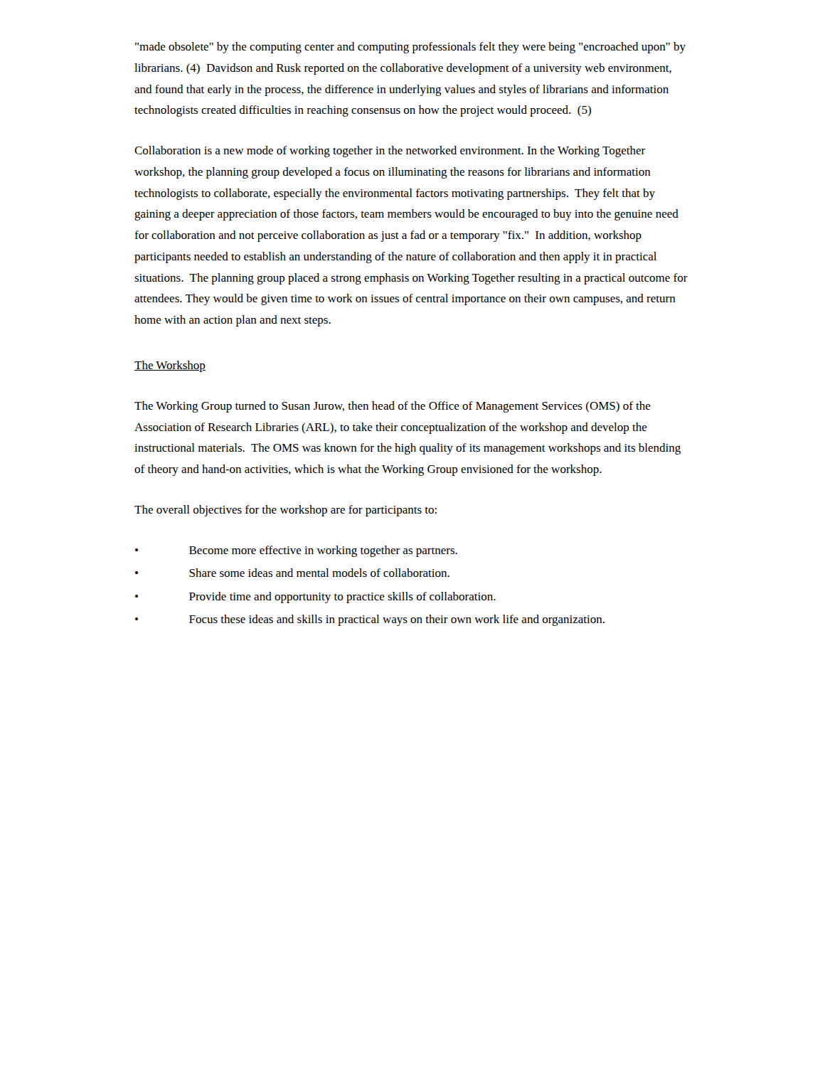"made obsolete" by the computing center and computing professionals felt they were being "encroached upon" by librarians. (4) Davidson and Rusk reported on the collaborative development of a university web environment, and found that early in the process, the difference in underlying values and styles of librarians and information technologists created difficulties in reaching consensus on how the project would proceed. (5)
Collaboration is a new mode of working together in the networked environment. In the Working Together workshop, the planning group developed a focus on illuminating the reasons for librarians and information technologists to collaborate, especially the environmental factors motivating partnerships. They felt that by gaining a deeper appreciation of those factors, team members would be encouraged to buy into the genuine need for collaboration and not perceive collaboration as just a fad or a temporary "fix." In addition, workshop participants needed to establish an understanding of the nature of collaboration and then apply it in practical situations. The planning group placed a strong emphasis on Working Together resulting in a practical outcome for attendees. They would be given time to work on issues of central importance on their own campuses, and return home with an action plan and next steps.
The Workshop
The Working Group turned to Susan Jurow, then head of the Office of Management Services (OMS) of the Association of Research Libraries (ARL), to take their conceptualization of the workshop and develop the instructional materials. The OMS was known for the high quality of its management workshops and its blending of theory and hand-on activities, which is what the Working Group envisioned for the workshop.
The overall objectives for the workshop are for participants to:
Become more effective in working together as partners.
Share some ideas and mental models of collaboration.
Provide time and opportunity to practice skills of collaboration.
Focus these ideas and skills in practical ways on their own work life and organization.